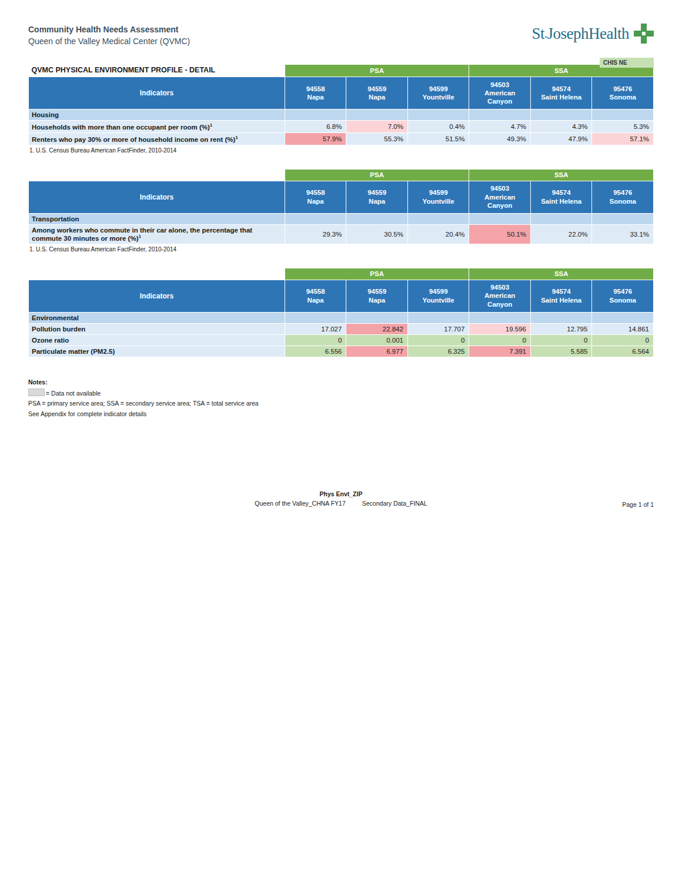Community Health Needs Assessment
Queen of the Valley Medical Center (QVMC)
St. JosephHealth
CHIS NE
| QVMC PHYSICAL ENVIRONMENT PROFILE - DETAIL | PSA | SSA |
| Indicators | 94558 Napa | 94559 Napa | 94599 Yountville | 94503 American Canyon | 94574 Saint Helena | 95476 Sonoma |
| Housing | | | | | | |
| Households with more than one occupant per room (%) 1 | 6.8% | 7.0% | 0.4% | 4.7% | 4.3% | 5.3% |
| Renters who pay 30% or more of household income on rent (%) 1 | 57.9% | 55.3% | 51.5% | 49.3% | 47.9% | 57.1% |
1. U.S. Census Bureau American FactFinder, 2010-2014
| | PSA | SSA |
| Indicators | 94558 Napa | 94559 Napa | 94599 Yountville | 94503 American Canyon | 94574 Saint Helena | 95476 Sonoma |
| Transportation | | | | | | |
| Among workers who commute in their car alone, the percentage that commute 30 minutes or more (%) 1 | 29.3% | 30.5% | 20.4% | 50.1% | 22.0% | 33.1% |
1. U.S. Census Bureau American FactFinder, 2010-2014
| | PSA | SSA |
| Indicators | 94558 Napa | 94559 Napa | 94599 Yountville | 94503 American Canyon | 94574 Saint Helena | 95476 Sonoma |
| Environmental | | | | | | |
| Pollution burden | 17.027 | 22.842 | 17.707 | 19.596 | 12.795 | 14.861 |
| Ozone ratio | 0 | 0.001 | 0 | 0 | 0 | 0 |
| Particulate matter (PM2.5) | 6.556 | 6.977 | 6.325 | 7.391 | 5.585 | 6.564 |
Notes:
= Data not available
PSA = primary service area; SSA = secondary service area; TSA = total service area
See Appendix for complete indicator details
Phys Envt_ZIP
Queen of the Valley_CHNA FY17 Secondary Data_FINAL
Page 1 of 1